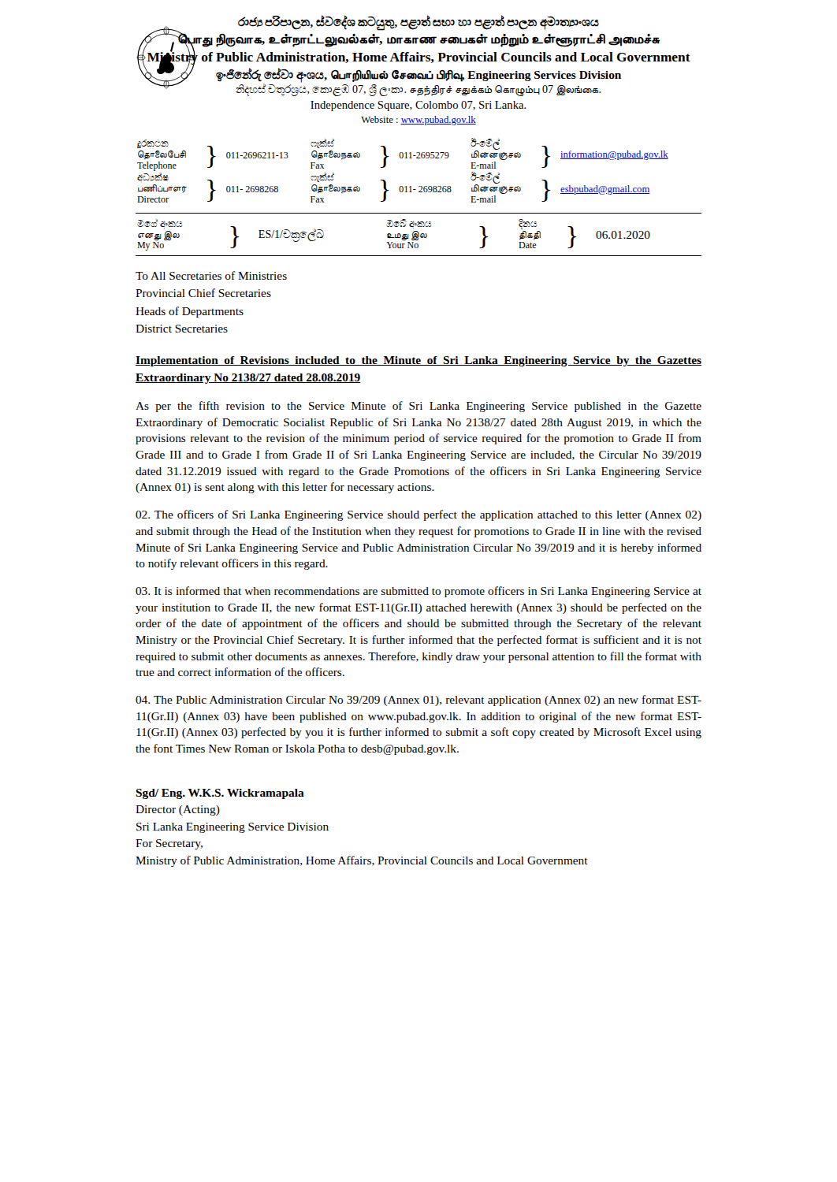රාජ්‍ය පරිපාලන, ස්වදේශ කටයුතු, පළාත් සභා හා පළාත් පාලන අමාත්‍යාංශය
பொது நிருவாக, உள்நாட்டலுவல்கள், மாகாண சபைகள் மற்றும் உள்ளூராட்சி அமைச்சு
Ministry of Public Administration, Home Affairs, Provincial Councils and Local Government
ඉංජිනේරු සේවා අංශය, பொறியியல் சேவைப் பிரிவு, Engineering Services Division
නිදහස් චතුරශ්‍රය, කොළඹ 07, ශ්‍රී ලංකා. சுதந்திரச் சதுக்கம் கொழும்பு 07 இலங்கை.
Independence Square, Colombo 07, Sri Lanka.
Website : www.pubad.gov.lk
| දුරකථන தொலைபேசி Telephone | } | 011-2696211-13 | ෆැක්ස් தொலைநகல் Fax | } | 011-2695279 | ඊ-මේල් மின்னஞ்சல் E-mail | } | information@pubad.gov.lk |
| අධ්‍යක්ෂ பணிப்பாளர் Director | } | 011- 2698268 | ෆැක්ස් தொலைநகல் Fax | } | 011- 2698268 | ඊ-මේල් மின்னஞ்சல் E-mail | } | esbpubad@gmail.com |
| මගේ අංකය எனது இல My No | } | ES/1/චක්‍රලේඛ | ඔබේ අංකය உமது இல Your No | } | | දිනය திகதி Date | } | 06.01.2020 |
To All Secretaries of Ministries
Provincial Chief Secretaries
Heads of Departments
District Secretaries
Implementation of Revisions included to the Minute of Sri Lanka Engineering Service by the Gazettes Extraordinary No 2138/27 dated 28.08.2019
As per the fifth revision to the Service Minute of Sri Lanka Engineering Service published in the Gazette Extraordinary of Democratic Socialist Republic of Sri Lanka No 2138/27 dated 28th August 2019, in which the provisions relevant to the revision of the minimum period of service required for the promotion to Grade II from Grade III and to Grade I from Grade II of Sri Lanka Engineering Service are included, the Circular No 39/2019 dated 31.12.2019 issued with regard to the Grade Promotions of the officers in Sri Lanka Engineering Service (Annex 01) is sent along with this letter for necessary actions.
02. The officers of Sri Lanka Engineering Service should perfect the application attached to this letter (Annex 02) and submit through the Head of the Institution when they request for promotions to Grade II in line with the revised Minute of Sri Lanka Engineering Service and Public Administration Circular No 39/2019 and it is hereby informed to notify relevant officers in this regard.
03. It is informed that when recommendations are submitted to promote officers in Sri Lanka Engineering Service at your institution to Grade II, the new format EST-11(Gr.II) attached herewith (Annex 3) should be perfected on the order of the date of appointment of the officers and should be submitted through the Secretary of the relevant Ministry or the Provincial Chief Secretary. It is further informed that the perfected format is sufficient and it is not required to submit other documents as annexes. Therefore, kindly draw your personal attention to fill the format with true and correct information of the officers.
04. The Public Administration Circular No 39/209 (Annex 01), relevant application (Annex 02) an new format EST-11(Gr.II) (Annex 03) have been published on www.pubad.gov.lk. In addition to original of the new format EST-11(Gr.II) (Annex 03) perfected by you it is further informed to submit a soft copy created by Microsoft Excel using the font Times New Roman or Iskola Potha to desb@pubad.gov.lk.
Sgd/ Eng. W.K.S. Wickramapala
Director (Acting)
Sri Lanka Engineering Service Division
For Secretary,
Ministry of Public Administration, Home Affairs, Provincial Councils and Local Government